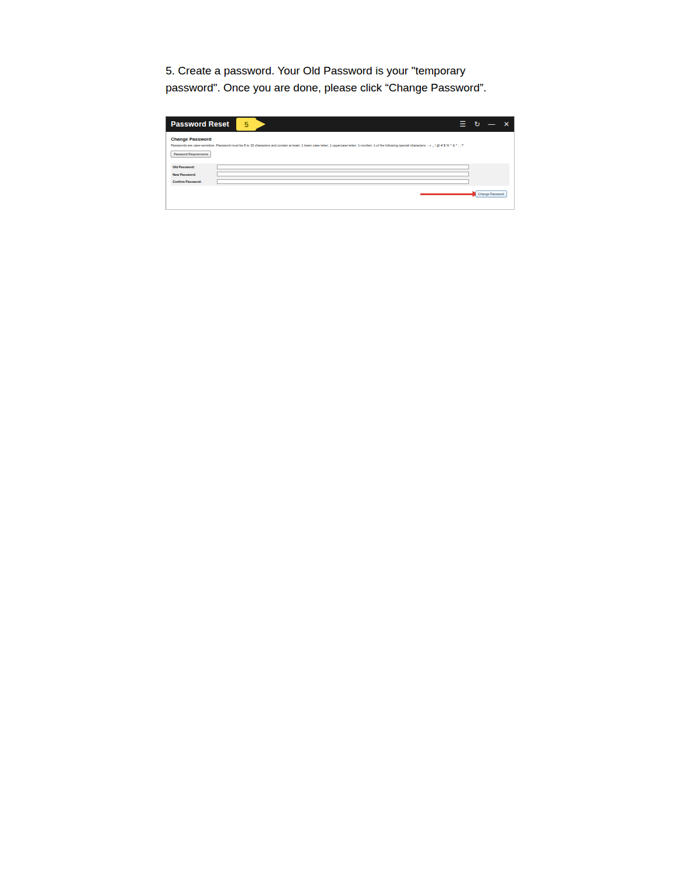5. Create a password. Your Old Password is your "temporary password". Once you are done, please click “Change Password”.
Password Reset
5
☰ ↻ — ✕
Change Password
Passwords are case-sensitive. Password must be 8 to 15 characters and contain at least: 1 lower case letter; 1 uppercase letter; 1 number; 1 of the following special characters: - + _ ! @ # $ % ^ & * . , ?
Password Requirements
| Old Password: | | |
| New Password: | | |
| Confirm Password: | | |
Change Password